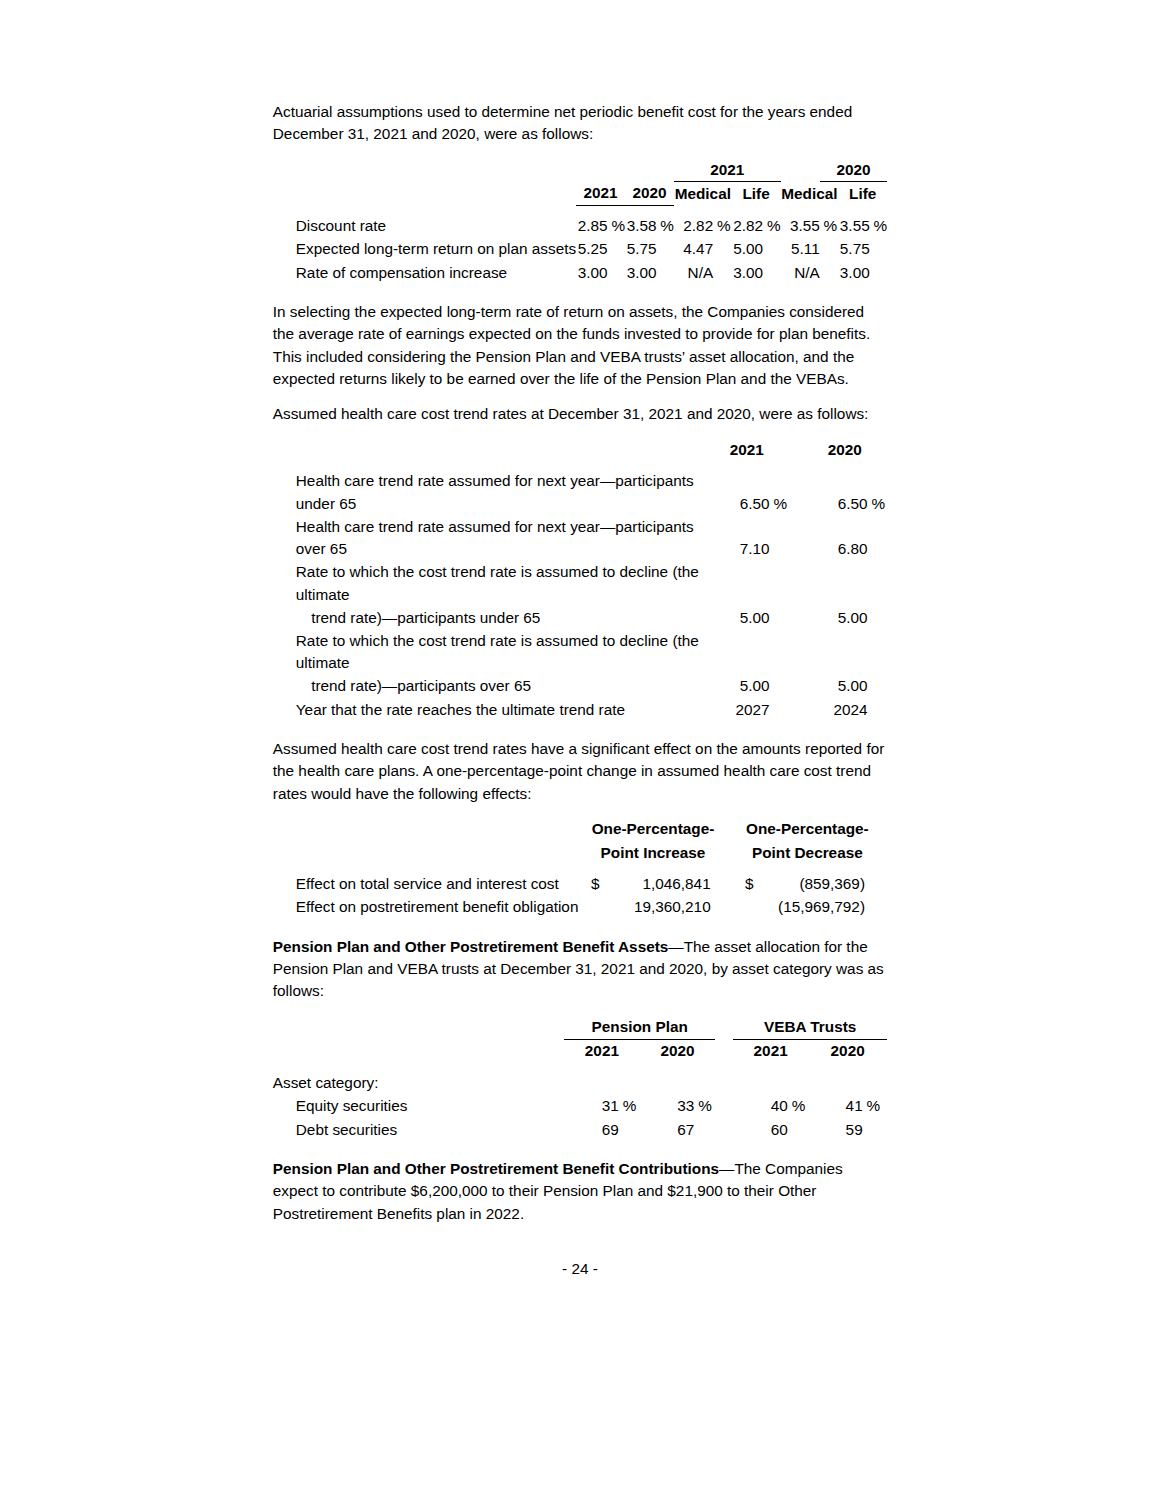Actuarial assumptions used to determine net periodic benefit cost for the years ended December 31, 2021 and 2020, were as follows:
| | | | | | 2021 | | 2020 |
| | 2021 | 2020 | Medical | Life | Medical | Life |
| Discount rate | 2.85 | % | 3.58 | % | 2.82 | % | 2.82 | % | 3.55 | % | 3.55 | % |
| Expected long-term return on plan assets | 5.25 | | 5.75 | | 4.47 | | 5.00 | | 5.11 | | 5.75 | |
| Rate of compensation increase | 3.00 | | 3.00 | | N/A | | 3.00 | | N/A | | 3.00 | |
In selecting the expected long-term rate of return on assets, the Companies considered the average rate of earnings expected on the funds invested to provide for plan benefits. This included considering the Pension Plan and VEBA trusts’ asset allocation, and the expected returns likely to be earned over the life of the Pension Plan and the VEBAs.
Assumed health care cost trend rates at December 31, 2021 and 2020, were as follows:
| | 2021 | | 2020 |
| Health care trend rate assumed for next year—participants under 65 | 6.50 | % | | 6.50 | % |
| Health care trend rate assumed for next year—participants over 65 | 7.10 | | | 6.80 | |
| Rate to which the cost trend rate is assumed to decline (the ultimate | | | | | |
| trend rate)—participants under 65 | 5.00 | | | 5.00 | |
| Rate to which the cost trend rate is assumed to decline (the ultimate | | | | | |
| trend rate)—participants over 65 | 5.00 | | | 5.00 | |
| Year that the rate reaches the ultimate trend rate | 2027 | | | 2024 | |
Assumed health care cost trend rates have a significant effect on the amounts reported for the health care plans. A one-percentage-point change in assumed health care cost trend rates would have the following effects:
| | One-Percentage- | One-Percentage- |
| | Point Increase | Point Decrease |
| Effect on total service and interest cost | $ | 1,046,841 | | $ | (859,369) | |
| Effect on postretirement benefit obligation | | 19,360,210 | | | (15,969,792) | |
Pension Plan and Other Postretirement Benefit Assets—The asset allocation for the Pension Plan and VEBA trusts at December 31, 2021 and 2020, by asset category was as follows:
| | Pension Plan | | VEBA Trusts |
| | 2021 | 2020 | | 2021 | 2020 |
| Asset category: | |
| Equity securities | 31 | % | 33 | % | | 40 | % | 41 | % |
| Debt securities | 69 | | 67 | | | 60 | | 59 | |
Pension Plan and Other Postretirement Benefit Contributions—The Companies expect to contribute $6,200,000 to their Pension Plan and $21,900 to their Other Postretirement Benefits plan in 2022.
- 24 -